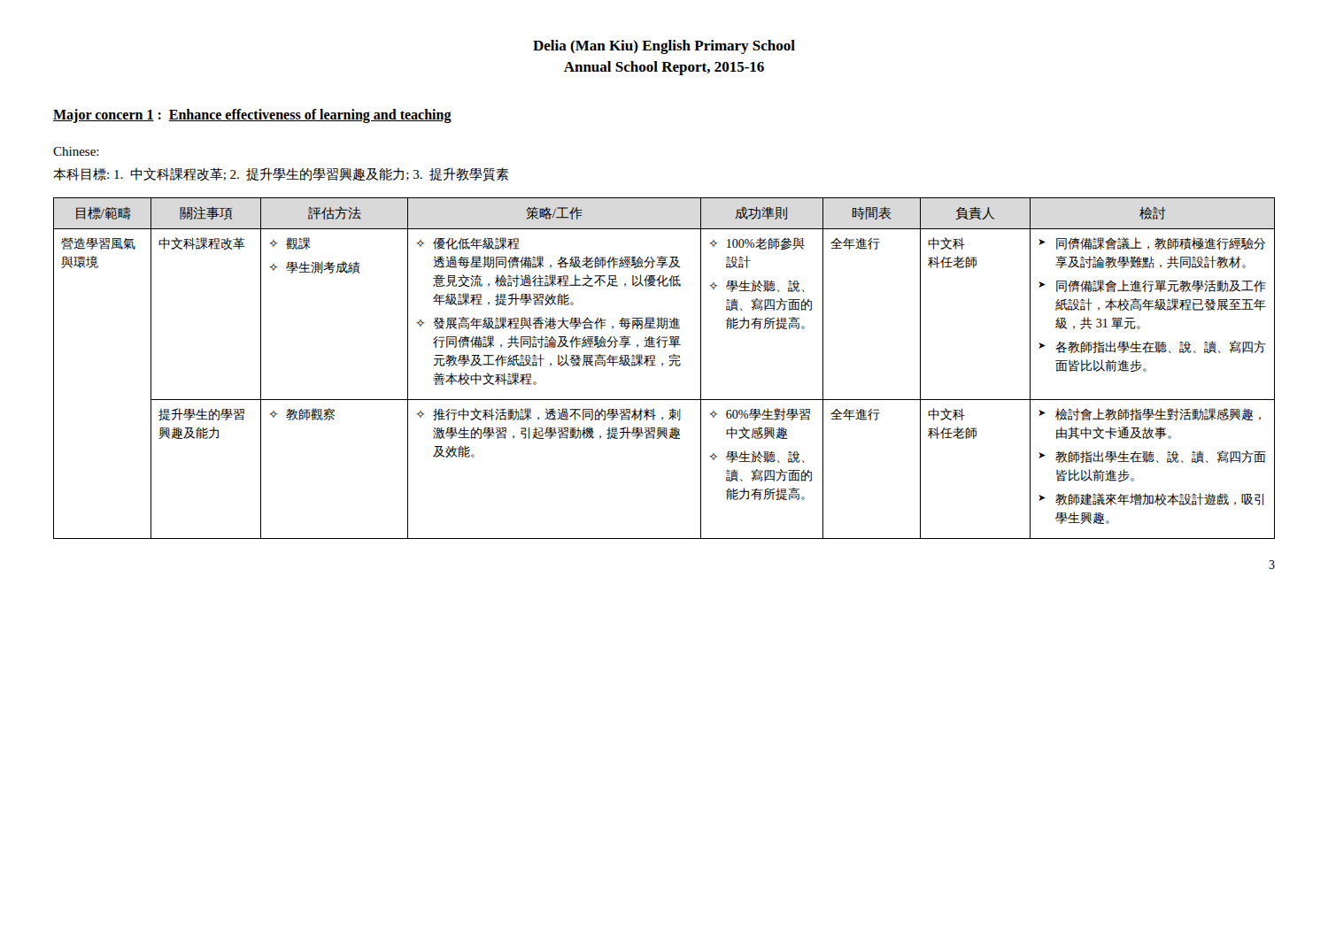Delia (Man Kiu) English Primary School
Annual School Report, 2015-16
Major concern 1 : Enhance effectiveness of learning and teaching
Chinese:
本科目標: 1. 中文科課程改革; 2. 提升學生的學習興趣及能力; 3. 提升教學質素
| 目標/範疇 | 關注事項 | 評估方法 | 策略/工作 | 成功準則 | 時間表 | 負責人 | 檢討 |
| --- | --- | --- | --- | --- | --- | --- | --- |
| 營造學習風氣與環境 | 中文科課程改革 | 觀課 學生測考成績 | 優化低年級課程 透過每星期同儕備課，各級老師作經驗分享及意見交流，檢討過往課程上之不足，以優化低年級課程，提升學習效能。 發展高年級課程與香港大學合作，每兩星期進行同儕備課，共同討論及作經驗分享，進行單元教學及工作紙設計，以發展高年級課程，完善本校中文科課程。 | 100%老師參與設計 學生於聽、說、讀、寫四方面的能力有所提高。 | 全年進行 | 中文科 科任老師 | 同儕備課會議上，教師積極進行經驗分享及討論教學難點，共同設計教材。 同儕備課會上進行單元教學活動及工作紙設計，本校高年級課程已發展至五年級，共 31 單元。 各教師指出學生在聽、說、讀、寫四方面皆比以前進步。 |
| 提升學生的學習興趣及能力 | 教師觀察 | 推行中文科活動課，透過不同的學習材料，刺激學生的學習，引起學習動機，提升學習興趣及效能。 | 60%學生對學習中文感興趣 學生於聽、說、讀、寫四方面的能力有所提高。 | 全年進行 | 中文科 科任老師 | 檢討會上教師指學生對活動課感興趣，由其中文卡通及故事。 教師指出學生在聽、說、讀、寫四方面皆比以前進步。 教師建議來年增加校本設計遊戲，吸引學生興趣。 |
3